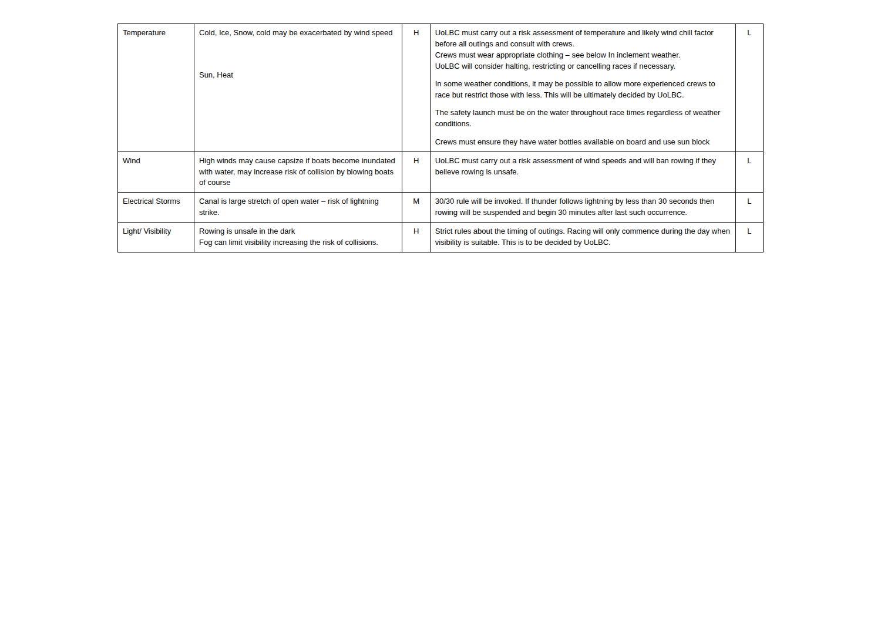| Temperature | Cold, Ice, Snow, cold may be exacerbated by wind speed Sun, Heat | H | UoLBC must carry out a risk assessment of temperature and likely wind chill factor before all outings and consult with crews. Crews must wear appropriate clothing – see below In inclement weather. UoLBC will consider halting, restricting or cancelling races if necessary. In some weather conditions, it may be possible to allow more experienced crews to race but restrict those with less. This will be ultimately decided by UoLBC. The safety launch must be on the water throughout race times regardless of weather conditions. Crews must ensure they have water bottles available on board and use sun block | L |
| Wind | High winds may cause capsize if boats become inundated with water, may increase risk of collision by blowing boats of course | H | UoLBC must carry out a risk assessment of wind speeds and will ban rowing if they believe rowing is unsafe. | L |
| Electrical Storms | Canal is large stretch of open water – risk of lightning strike. | M | 30/30 rule will be invoked. If thunder follows lightning by less than 30 seconds then rowing will be suspended and begin 30 minutes after last such occurrence. | L |
| Light/ Visibility | Rowing is unsafe in the dark Fog can limit visibility increasing the risk of collisions. | H | Strict rules about the timing of outings. Racing will only commence during the day when visibility is suitable. This is to be decided by UoLBC. | L |